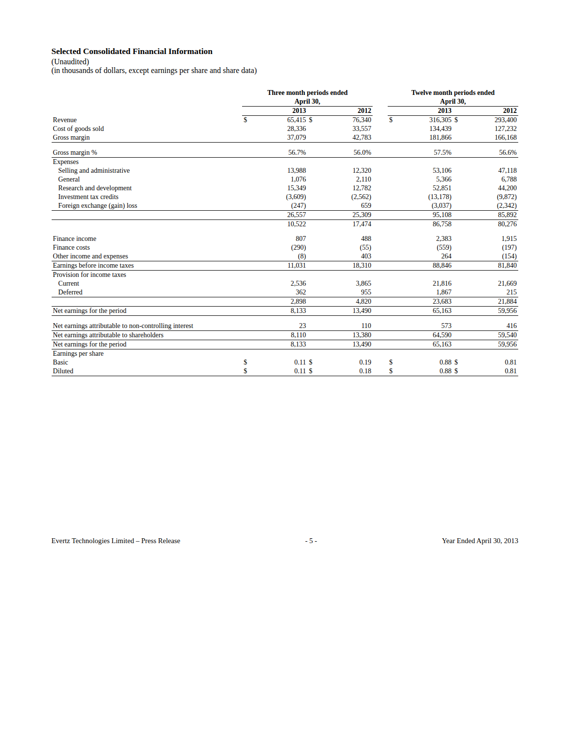Selected Consolidated Financial Information
(Unaudited)
(in thousands of dollars, except earnings per share and share data)
| | Three month periods ended | | Twelve month periods ended |
| | April 30, | | April 30, |
| | 2013 | 2012 | | 2013 | 2012 |
| Revenue | $ | 65,415 | $ | 76,340 | | $ | 316,305 | $ | 293,400 |
| Cost of goods sold | | 28,336 | | 33,557 | | | 134,439 | | 127,232 |
| Gross margin | | 37,079 | | 42,783 | | | 181,866 | | 166,168 |
| Gross margin % | | 56.7% | | 56.0% | | | 57.5% | | 56.6% |
| Expenses | |
| Selling and administrative | | 13,988 | | 12,320 | | | 53,106 | | 47,118 |
| General | | 1,076 | | 2,110 | | | 5,366 | | 6,788 |
| Research and development | | 15,349 | | 12,782 | | | 52,851 | | 44,200 |
| Investment tax credits | | (3,609) | | (2,562) | | | (13,178) | | (9,872) |
| Foreign exchange (gain) loss | | (247) | | 659 | | | (3,037) | | (2,342) |
| | | 26,557 | | 25,309 | | | 95,108 | | 85,892 |
| | | 10,522 | | 17,474 | | | 86,758 | | 80,276 |
| Finance income | | 807 | | 488 | | | 2,383 | | 1,915 |
| Finance costs | | (290) | | (55) | | | (559) | | (197) |
| Other income and expenses | | (8) | | 403 | | | 264 | | (154) |
| Earnings before income taxes | | 11,031 | | 18,310 | | | 88,846 | | 81,840 |
| Provision for income taxes | |
| Current | | 2,536 | | 3,865 | | | 21,816 | | 21,669 |
| Deferred | | 362 | | 955 | | | 1,867 | | 215 |
| | | 2,898 | | 4,820 | | | 23,683 | | 21,884 |
| Net earnings for the period | | 8,133 | | 13,490 | | | 65,163 | | 59,956 |
| Net earnings attributable to non-controlling interest | | 23 | | 110 | | | 573 | | 416 |
| Net earnings attributable to shareholders | | 8,110 | | 13,380 | | | 64,590 | | 59,540 |
| Net earnings for the period | | 8,133 | | 13,490 | | | 65,163 | | 59,956 |
| Earnings per share | |
| Basic | $ | 0.11 | $ | 0.19 | | $ | 0.88 | $ | 0.81 |
| Diluted | $ | 0.11 | $ | 0.18 | | $ | 0.88 | $ | 0.81 |
Evertz Technologies Limited – Press Release - 5 - Year Ended April 30, 2013